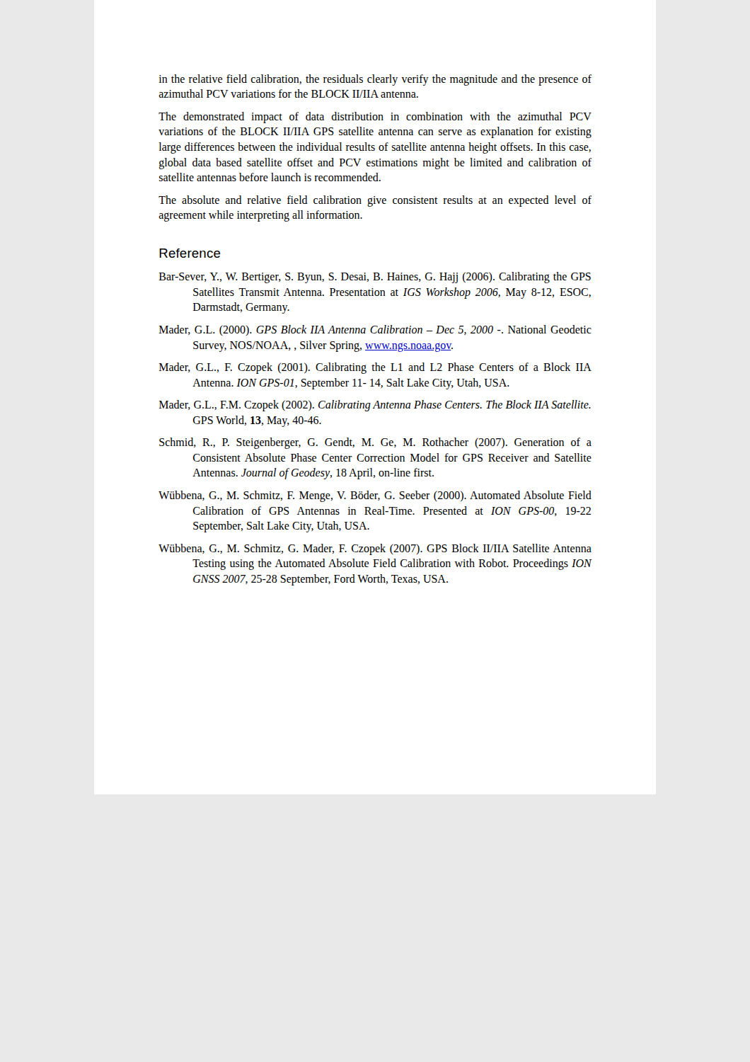in the relative field calibration, the residuals clearly verify the magnitude and the presence of azimuthal PCV variations for the BLOCK II/IIA antenna.
The demonstrated impact of data distribution in combination with the azimuthal PCV variations of the BLOCK II/IIA GPS satellite antenna can serve as explanation for existing large differences between the individual results of satellite antenna height offsets. In this case, global data based satellite offset and PCV estimations might be limited and calibration of satellite antennas before launch is recommended.
The absolute and relative field calibration give consistent results at an expected level of agreement while interpreting all information.
Reference
Bar-Sever, Y., W. Bertiger, S. Byun, S. Desai, B. Haines, G. Hajj (2006). Calibrating the GPS Satellites Transmit Antenna. Presentation at IGS Workshop 2006, May 8-12, ESOC, Darmstadt, Germany.
Mader, G.L. (2000). GPS Block IIA Antenna Calibration – Dec 5, 2000 -. National Geodetic Survey, NOS/NOAA, , Silver Spring, www.ngs.noaa.gov.
Mader, G.L., F. Czopek (2001). Calibrating the L1 and L2 Phase Centers of a Block IIA Antenna. ION GPS-01, September 11- 14, Salt Lake City, Utah, USA.
Mader, G.L., F.M. Czopek (2002). Calibrating Antenna Phase Centers. The Block IIA Satellite. GPS World, 13, May, 40-46.
Schmid, R., P. Steigenberger, G. Gendt, M. Ge, M. Rothacher (2007). Generation of a Consistent Absolute Phase Center Correction Model for GPS Receiver and Satellite Antennas. Journal of Geodesy, 18 April, on-line first.
Wübbena, G., M. Schmitz, F. Menge, V. Böder, G. Seeber (2000). Automated Absolute Field Calibration of GPS Antennas in Real-Time. Presented at ION GPS-00, 19-22 September, Salt Lake City, Utah, USA.
Wübbena, G., M. Schmitz, G. Mader, F. Czopek (2007). GPS Block II/IIA Satellite Antenna Testing using the Automated Absolute Field Calibration with Robot. Proceedings ION GNSS 2007, 25-28 September, Ford Worth, Texas, USA.